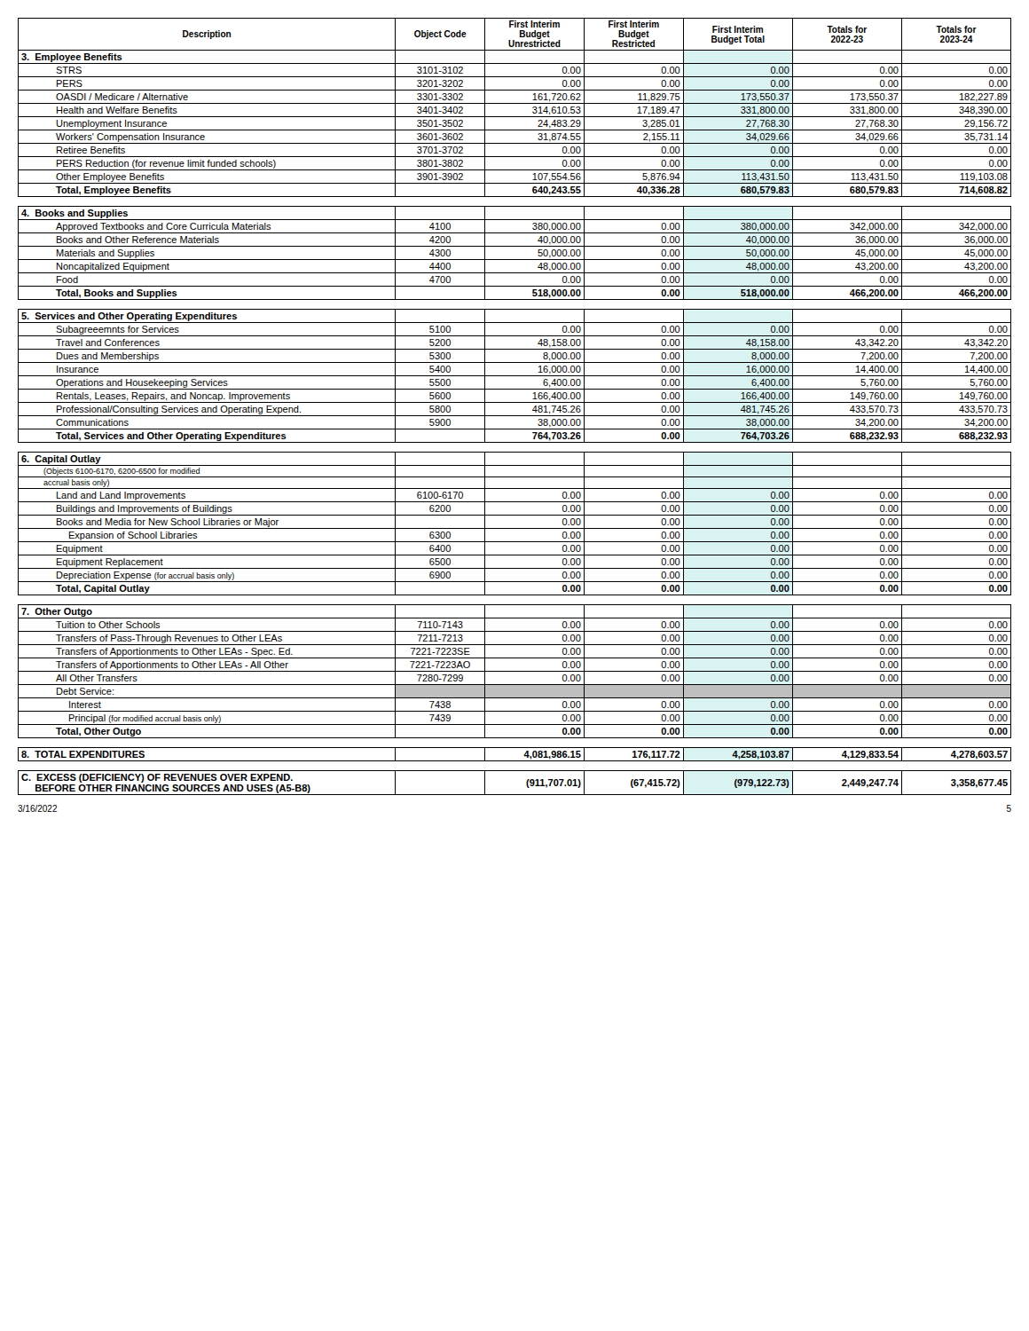| Description | Object Code | First Interim Budget Unrestricted | First Interim Budget Restricted | First Interim Budget Total | Totals for 2022-23 | Totals for 2023-24 |
| --- | --- | --- | --- | --- | --- | --- |
| 3. Employee Benefits | | | | | | |
| STRS | 3101-3102 | 0.00 | 0.00 | 0.00 | 0.00 | 0.00 |
| PERS | 3201-3202 | 0.00 | 0.00 | 0.00 | 0.00 | 0.00 |
| OASDI / Medicare / Alternative | 3301-3302 | 161,720.62 | 11,829.75 | 173,550.37 | 173,550.37 | 182,227.89 |
| Health and Welfare Benefits | 3401-3402 | 314,610.53 | 17,189.47 | 331,800.00 | 331,800.00 | 348,390.00 |
| Unemployment Insurance | 3501-3502 | 24,483.29 | 3,285.01 | 27,768.30 | 27,768.30 | 29,156.72 |
| Workers' Compensation Insurance | 3601-3602 | 31,874.55 | 2,155.11 | 34,029.66 | 34,029.66 | 35,731.14 |
| Retiree Benefits | 3701-3702 | 0.00 | 0.00 | 0.00 | 0.00 | 0.00 |
| PERS Reduction (for revenue limit funded schools) | 3801-3802 | 0.00 | 0.00 | 0.00 | 0.00 | 0.00 |
| Other Employee Benefits | 3901-3902 | 107,554.56 | 5,876.94 | 113,431.50 | 113,431.50 | 119,103.08 |
| Total, Employee Benefits | | 640,243.55 | 40,336.28 | 680,579.83 | 680,579.83 | 714,608.82 |
| 4. Books and Supplies | | | | | | |
| Approved Textbooks and Core Curricula Materials | 4100 | 380,000.00 | 0.00 | 380,000.00 | 342,000.00 | 342,000.00 |
| Books and Other Reference Materials | 4200 | 40,000.00 | 0.00 | 40,000.00 | 36,000.00 | 36,000.00 |
| Materials and Supplies | 4300 | 50,000.00 | 0.00 | 50,000.00 | 45,000.00 | 45,000.00 |
| Noncapitalized Equipment | 4400 | 48,000.00 | 0.00 | 48,000.00 | 43,200.00 | 43,200.00 |
| Food | 4700 | 0.00 | 0.00 | 0.00 | 0.00 | 0.00 |
| Total, Books and Supplies | | 518,000.00 | 0.00 | 518,000.00 | 466,200.00 | 466,200.00 |
| 5. Services and Other Operating Expenditures | | | | | | |
| Subagreeemnts for Services | 5100 | 0.00 | 0.00 | 0.00 | 0.00 | 0.00 |
| Travel and Conferences | 5200 | 48,158.00 | 0.00 | 48,158.00 | 43,342.20 | 43,342.20 |
| Dues and Memberships | 5300 | 8,000.00 | 0.00 | 8,000.00 | 7,200.00 | 7,200.00 |
| Insurance | 5400 | 16,000.00 | 0.00 | 16,000.00 | 14,400.00 | 14,400.00 |
| Operations and Housekeeping Services | 5500 | 6,400.00 | 0.00 | 6,400.00 | 5,760.00 | 5,760.00 |
| Rentals, Leases, Repairs, and Noncap. Improvements | 5600 | 166,400.00 | 0.00 | 166,400.00 | 149,760.00 | 149,760.00 |
| Professional/Consulting Services and Operating Expend. | 5800 | 481,745.26 | 0.00 | 481,745.26 | 433,570.73 | 433,570.73 |
| Communications | 5900 | 38,000.00 | 0.00 | 38,000.00 | 34,200.00 | 34,200.00 |
| Total, Services and Other Operating Expenditures | | 764,703.26 | 0.00 | 764,703.26 | 688,232.93 | 688,232.93 |
| 6. Capital Outlay | | | | | | |
| (Objects 6100-6170, 6200-6500 for modified | | | | | | |
| accrual basis only) | | | | | | |
| Land and Land Improvements | 6100-6170 | 0.00 | 0.00 | 0.00 | 0.00 | 0.00 |
| Buildings and Improvements of Buildings | 6200 | 0.00 | 0.00 | 0.00 | 0.00 | 0.00 |
| Books and Media for New School Libraries or Major | | 0.00 | 0.00 | 0.00 | 0.00 | 0.00 |
| Expansion of School Libraries | 6300 | 0.00 | 0.00 | 0.00 | 0.00 | 0.00 |
| Equipment | 6400 | 0.00 | 0.00 | 0.00 | 0.00 | 0.00 |
| Equipment Replacement | 6500 | 0.00 | 0.00 | 0.00 | 0.00 | 0.00 |
| Depreciation Expense (for accrual basis only) | 6900 | 0.00 | 0.00 | 0.00 | 0.00 | 0.00 |
| Total, Capital Outlay | | 0.00 | 0.00 | 0.00 | 0.00 | 0.00 |
| 7. Other Outgo | | | | | | |
| Tuition to Other Schools | 7110-7143 | 0.00 | 0.00 | 0.00 | 0.00 | 0.00 |
| Transfers of Pass-Through Revenues to Other LEAs | 7211-7213 | 0.00 | 0.00 | 0.00 | 0.00 | 0.00 |
| Transfers of Apportionments to Other LEAs - Spec. Ed. | 7221-7223SE | 0.00 | 0.00 | 0.00 | 0.00 | 0.00 |
| Transfers of Apportionments to Other LEAs - All Other | 7221-7223AO | 0.00 | 0.00 | 0.00 | 0.00 | 0.00 |
| All Other Transfers | 7280-7299 | 0.00 | 0.00 | 0.00 | 0.00 | 0.00 |
| Debt Service: | | | | | | |
| Interest | 7438 | 0.00 | 0.00 | 0.00 | 0.00 | 0.00 |
| Principal (for modified accrual basis only) | 7439 | 0.00 | 0.00 | 0.00 | 0.00 | 0.00 |
| Total, Other Outgo | | 0.00 | 0.00 | 0.00 | 0.00 | 0.00 |
| 8. TOTAL EXPENDITURES | | 4,081,986.15 | 176,117.72 | 4,258,103.87 | 4,129,833.54 | 4,278,603.57 |
| C. EXCESS (DEFICIENCY) OF REVENUES OVER EXPEND. BEFORE OTHER FINANCING SOURCES AND USES (A5-B8) | | (911,707.01) | (67,415.72) | (979,122.73) | 2,449,247.74 | 3,358,677.45 |
3/16/2022 5